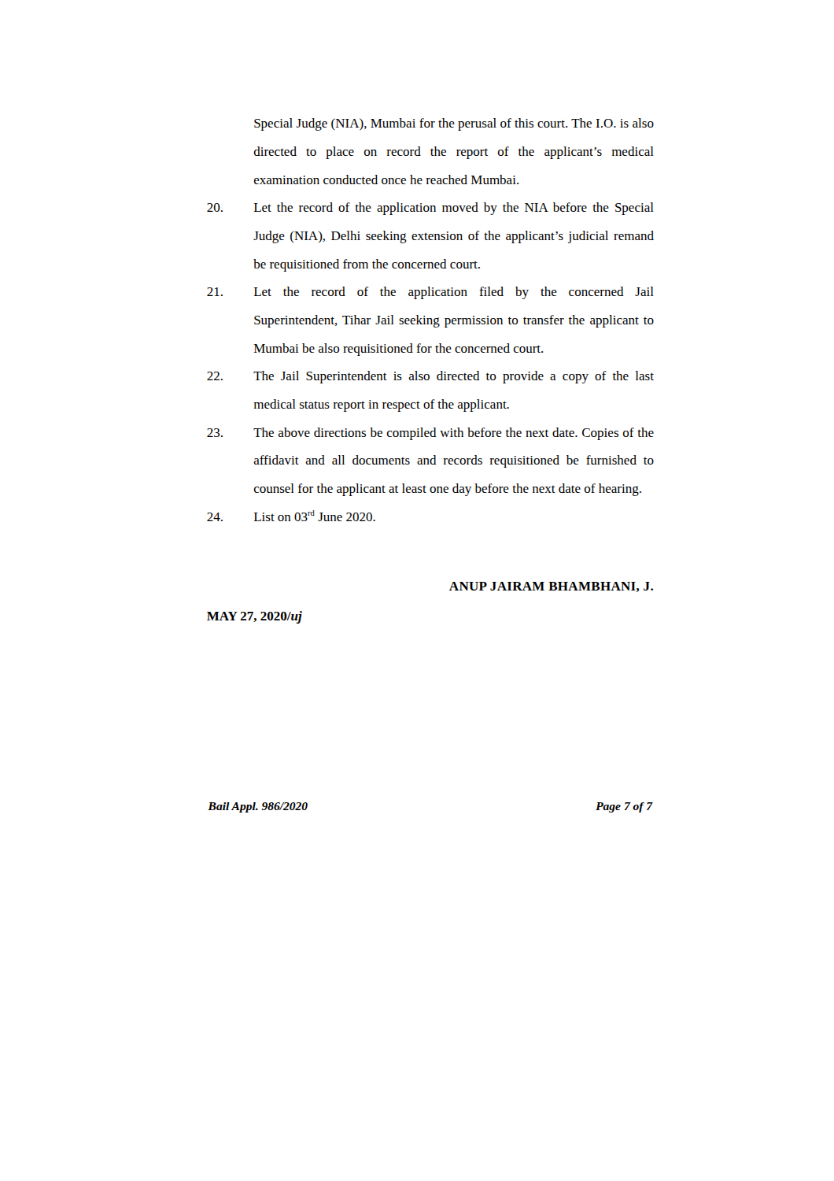Special Judge (NIA), Mumbai for the perusal of this court. The I.O. is also directed to place on record the report of the applicant’s medical examination conducted once he reached Mumbai.
20. Let the record of the application moved by the NIA before the Special Judge (NIA), Delhi seeking extension of the applicant’s judicial remand be requisitioned from the concerned court.
21. Let the record of the application filed by the concerned Jail Superintendent, Tihar Jail seeking permission to transfer the applicant to Mumbai be also requisitioned for the concerned court.
22. The Jail Superintendent is also directed to provide a copy of the last medical status report in respect of the applicant.
23. The above directions be compiled with before the next date. Copies of the affidavit and all documents and records requisitioned be furnished to counsel for the applicant at least one day before the next date of hearing.
24. List on 03rd June 2020.
ANUP JAIRAM BHAMBHANI, J.
MAY 27, 2020/uj
Bail Appl. 986/2020 Page 7 of 7